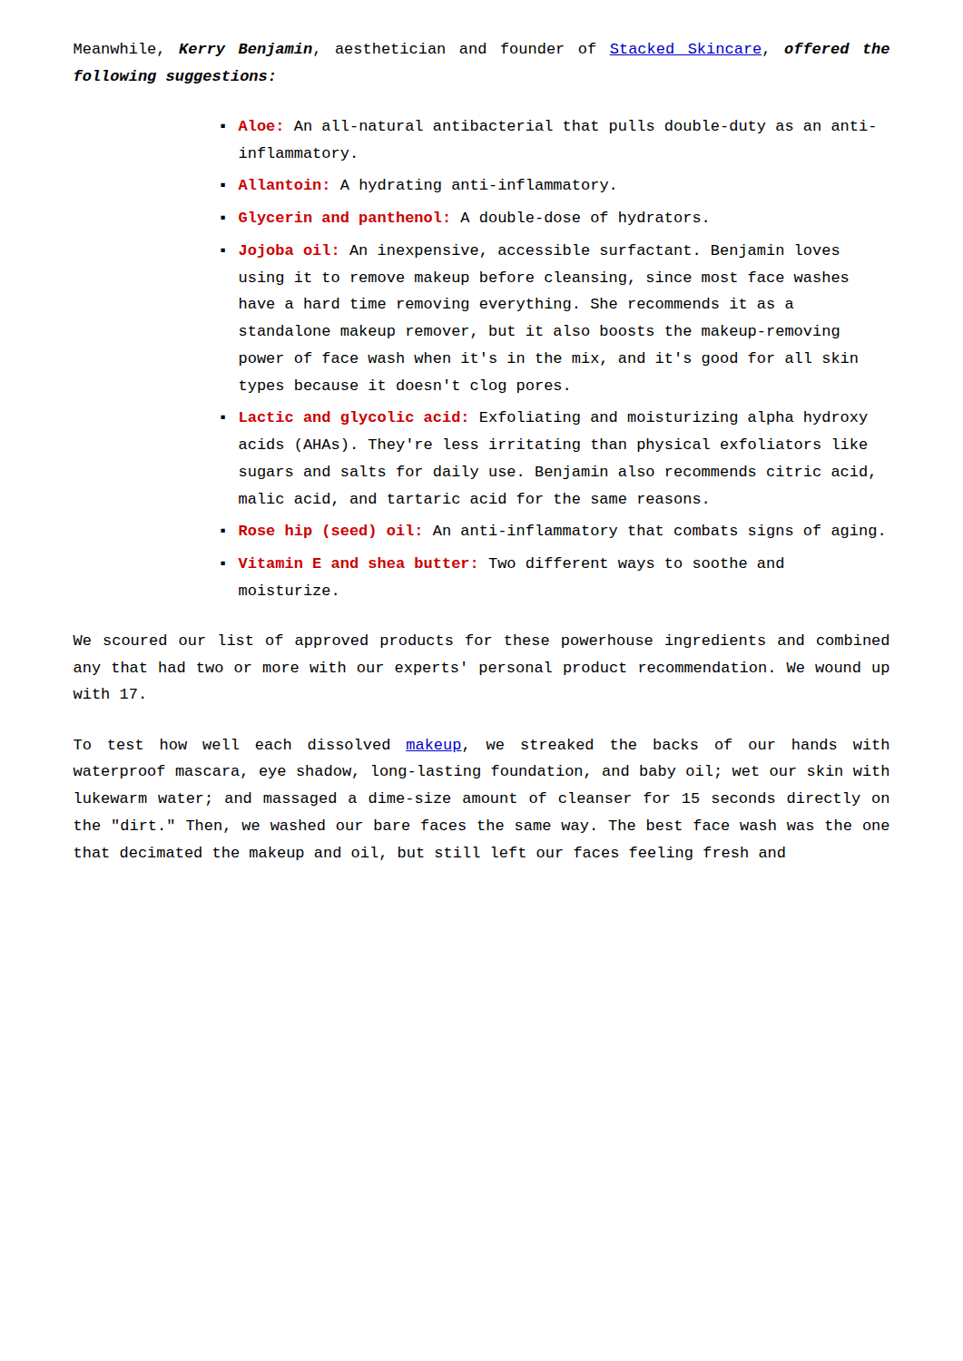Meanwhile, Kerry Benjamin, aesthetician and founder of Stacked Skincare, offered the following suggestions:
Aloe: An all-natural antibacterial that pulls double-duty as an anti-inflammatory.
Allantoin: A hydrating anti-inflammatory.
Glycerin and panthenol: A double-dose of hydrators.
Jojoba oil: An inexpensive, accessible surfactant. Benjamin loves using it to remove makeup before cleansing, since most face washes have a hard time removing everything. She recommends it as a standalone makeup remover, but it also boosts the makeup-removing power of face wash when it's in the mix, and it's good for all skin types because it doesn't clog pores.
Lactic and glycolic acid: Exfoliating and moisturizing alpha hydroxy acids (AHAs). They're less irritating than physical exfoliators like sugars and salts for daily use. Benjamin also recommends citric acid, malic acid, and tartaric acid for the same reasons.
Rose hip (seed) oil: An anti-inflammatory that combats signs of aging.
Vitamin E and shea butter: Two different ways to soothe and moisturize.
We scoured our list of approved products for these powerhouse ingredients and combined any that had two or more with our experts' personal product recommendation. We wound up with 17.
To test how well each dissolved makeup, we streaked the backs of our hands with waterproof mascara, eye shadow, long-lasting foundation, and baby oil; wet our skin with lukewarm water; and massaged a dime-size amount of cleanser for 15 seconds directly on the "dirt." Then, we washed our bare faces the same way. The best face wash was the one that decimated the makeup and oil, but still left our faces feeling fresh and